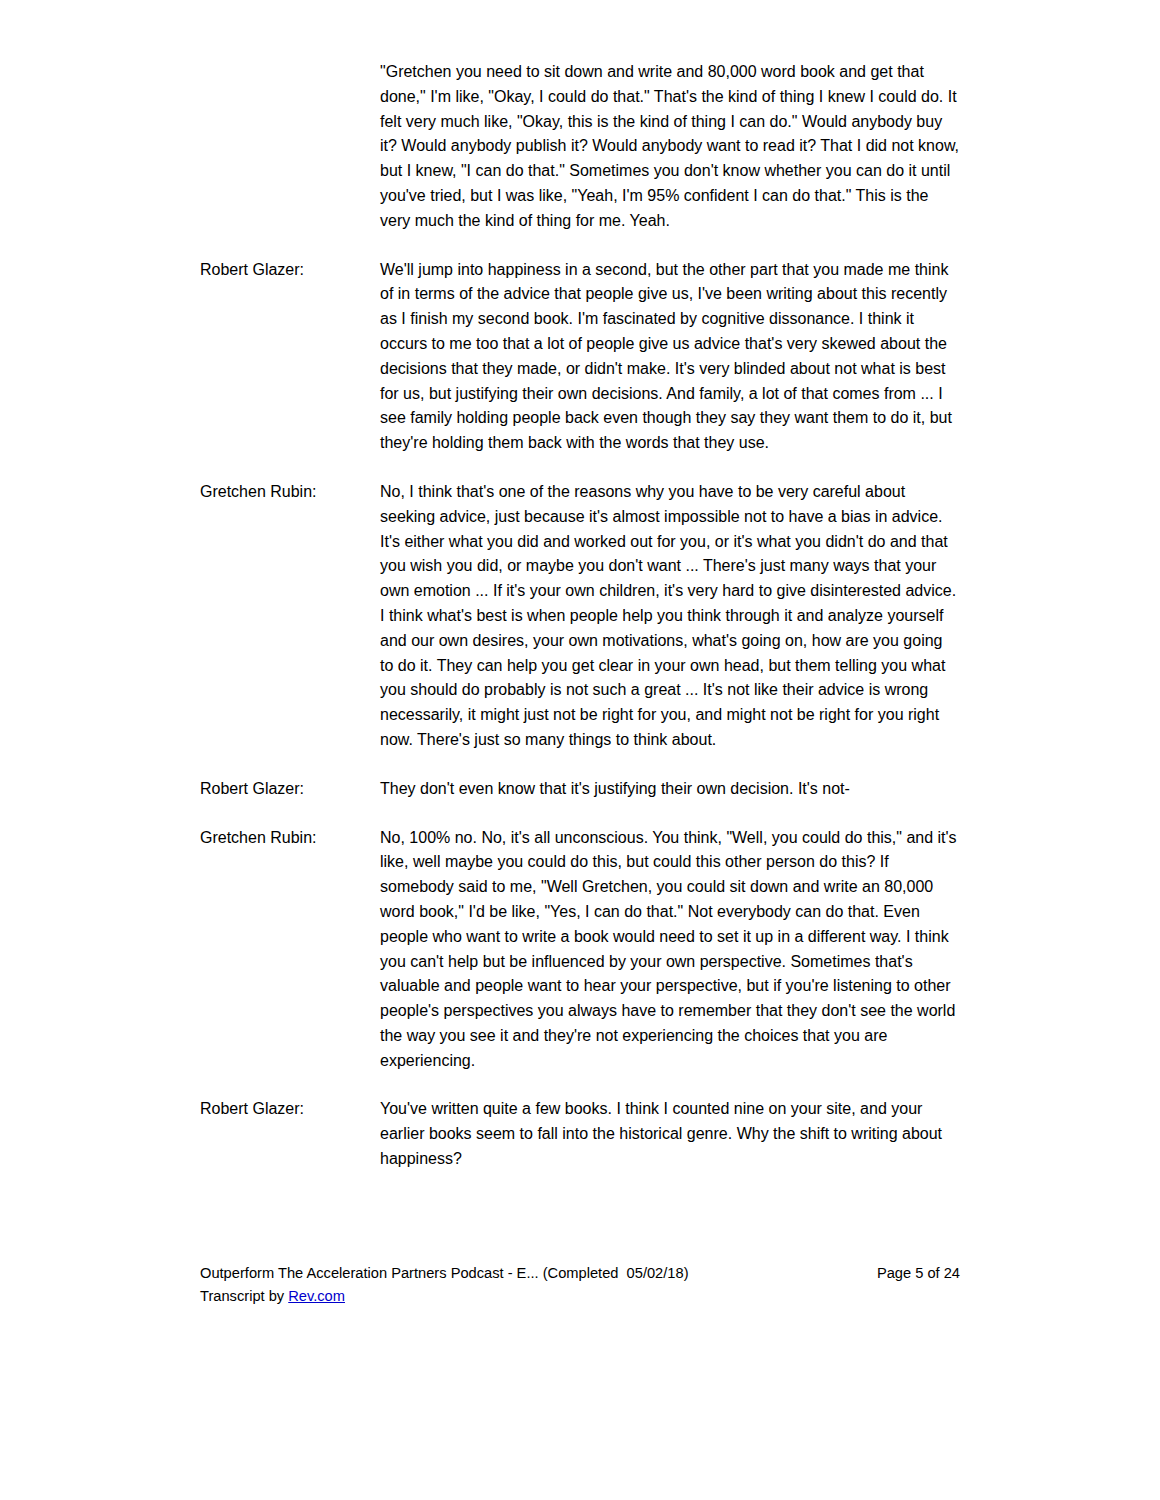"Gretchen you need to sit down and write and 80,000 word book and get that done," I'm like, "Okay, I could do that." That's the kind of thing I knew I could do. It felt very much like, "Okay, this is the kind of thing I can do." Would anybody buy it? Would anybody publish it? Would anybody want to read it? That I did not know, but I knew, "I can do that." Sometimes you don't know whether you can do it until you've tried, but I was like, "Yeah, I'm 95% confident I can do that." This is the very much the kind of thing for me. Yeah.
Robert Glazer:
We'll jump into happiness in a second, but the other part that you made me think of in terms of the advice that people give us, I've been writing about this recently as I finish my second book. I'm fascinated by cognitive dissonance. I think it occurs to me too that a lot of people give us advice that's very skewed about the decisions that they made, or didn't make. It's very blinded about not what is best for us, but justifying their own decisions. And family, a lot of that comes from ... I see family holding people back even though they say they want them to do it, but they're holding them back with the words that they use.
Gretchen Rubin:
No, I think that's one of the reasons why you have to be very careful about seeking advice, just because it's almost impossible not to have a bias in advice. It's either what you did and worked out for you, or it's what you didn't do and that you wish you did, or maybe you don't want ... There's just many ways that your own emotion ... If it's your own children, it's very hard to give disinterested advice. I think what's best is when people help you think through it and analyze yourself and our own desires, your own motivations, what's going on, how are you going to do it. They can help you get clear in your own head, but them telling you what you should do probably is not such a great ... It's not like their advice is wrong necessarily, it might just not be right for you, and might not be right for you right now. There's just so many things to think about.
Robert Glazer:
They don't even know that it's justifying their own decision. It's not-
Gretchen Rubin:
No, 100% no. No, it's all unconscious. You think, "Well, you could do this," and it's like, well maybe you could do this, but could this other person do this? If somebody said to me, "Well Gretchen, you could sit down and write an 80,000 word book," I'd be like, "Yes, I can do that." Not everybody can do that. Even people who want to write a book would need to set it up in a different way. I think you can't help but be influenced by your own perspective. Sometimes that's valuable and people want to hear your perspective, but if you're listening to other people's perspectives you always have to remember that they don't see the world the way you see it and they're not experiencing the choices that you are experiencing.
Robert Glazer:
You've written quite a few books. I think I counted nine on your site, and your earlier books seem to fall into the historical genre. Why the shift to writing about happiness?
Outperform The Acceleration Partners Podcast - E... (Completed 05/02/18)
Transcript by Rev.com
Page 5 of 24